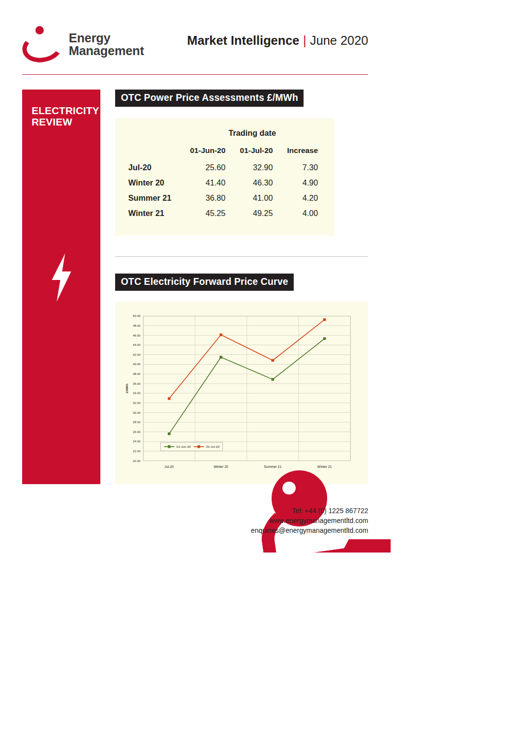Energy Management
Market Intelligence|June 2020
ELECTRICITY
REVIEW
OTC Power Price Assessments £/MWh
| | Trading date |
| --- | --- |
| | 01-Jun-20 | 01-Jul-20 | Increase |
| Jul-20 | 25.60 | 32.90 | 7.30 |
| Winter 20 | 41.40 | 46.30 | 4.90 |
| Summer 21 | 36.80 | 41.00 | 4.20 |
| Winter 21 | 45.25 | 49.25 | 4.00 |
OTC Electricity Forward Price Curve
20.00 22.00 24.00 26.00 28.00 30.00 32.00 34.00 36.00 38.00 40.00 42.00 44.00 46.00 48.00 50.00 £/MWh Jul-20 Winter 20 Summer 21 Winter 21 01-Jun-20 01-Jul-20
Tel: +44 (0) 1225 867722
www.energymanagementltd.com
enquiries@energymanagementltd.com